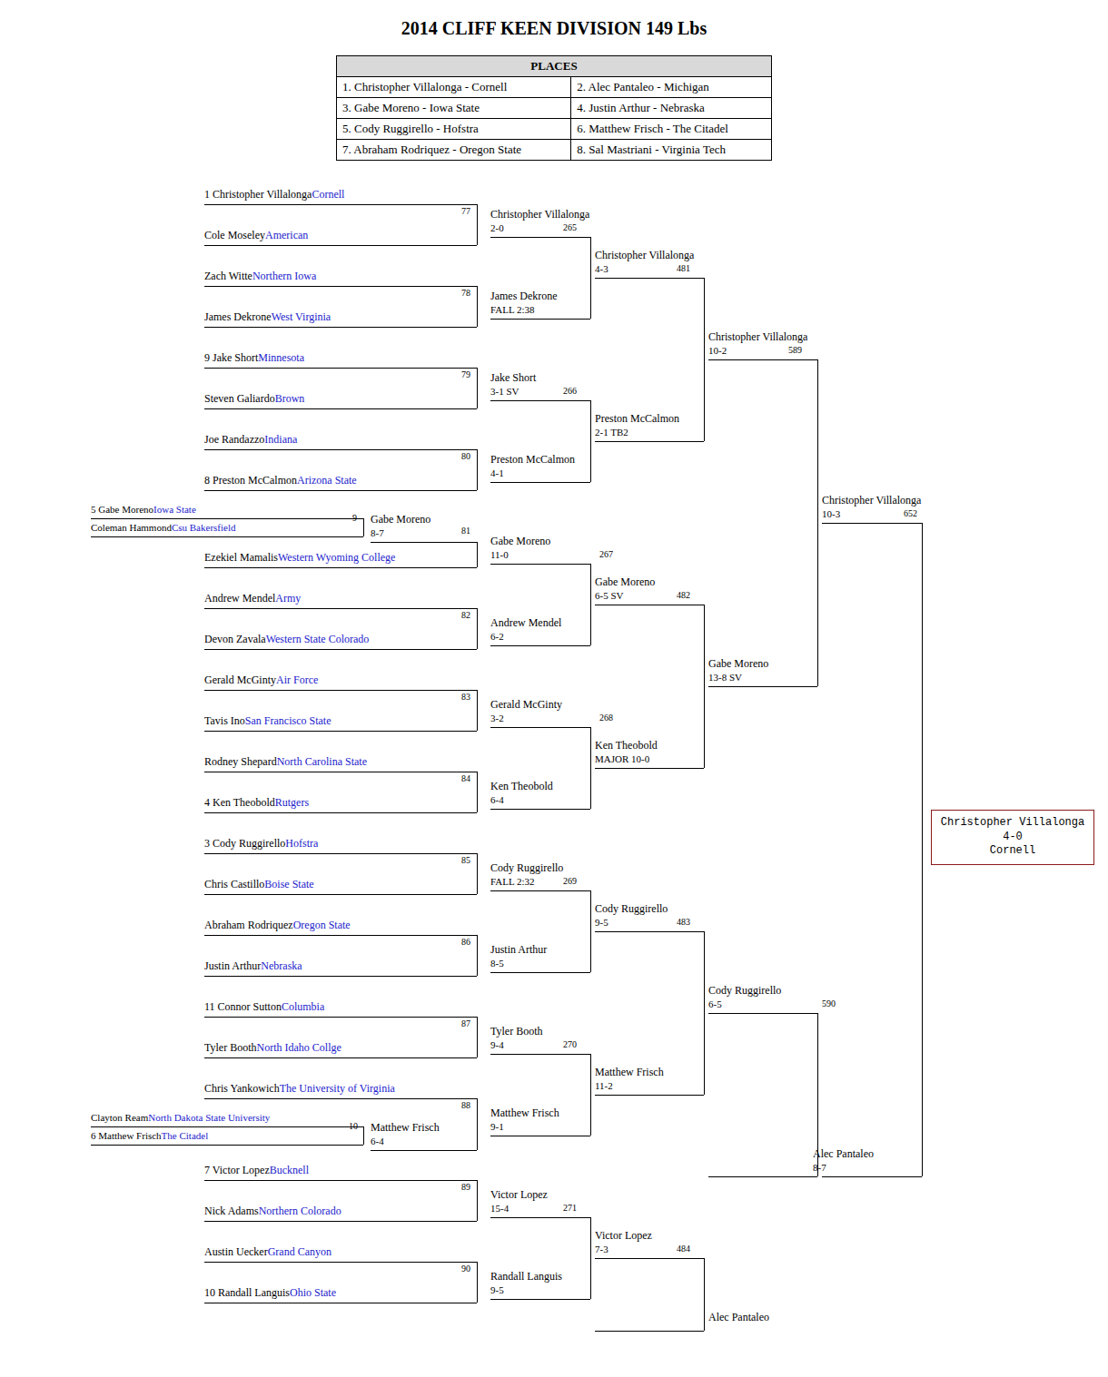2014 CLIFF KEEN DIVISION 149 Lbs
| PLACES |
| --- |
| 1. Christopher Villalonga - Cornell | 2. Alec Pantaleo - Michigan |
| 3. Gabe Moreno - Iowa State | 4. Justin Arthur - Nebraska |
| 5. Cody Ruggirello - Hofstra | 6. Matthew Frisch - The Citadel |
| 7. Abraham Rodriquez - Oregon State | 8. Sal Mastriani - Virginia Tech |
1 Christopher Villalonga Cornell
77 Cole Moseley American
Zach Witte Northern Iowa
78 James Dekrone West Virginia
9 Jake Short Minnesota
79 Steven Galiardo Brown
Joe Randazzo Indiana
80 8 Preston McCalmon Arizona State
5 Gabe Moreno Iowa State
Coleman Hammond Csu Bakersfield
9 Gabe Moreno 8-7
81 Ezekiel Mamalis Western Wyoming College
Andrew Mendel Army
82 Devon Zavala Western State Colorado
Gerald McGinty Air Force
83 Tavis Ino San Francisco State
Rodney Shepard North Carolina State
84 4 Ken Theobold Rutgers
3 Cody Ruggirello Hofstra
85 Chris Castillo Boise State
Abraham Rodriquez Oregon State
86 Justin Arthur Nebraska
11 Connor Sutton Columbia
87 Tyler Booth North Idaho Collge
Chris Yankowich The University of Virginia
88 Clayton Ream North Dakota State University
6 Matthew Frisch The Citadel
10 Matthew Frisch 6-4
7 Victor Lopez Bucknell
89 Nick Adams Northern Colorado
Austin Uecker Grand Canyon
90 10 Randall Languis Ohio State
Christopher Villalonga 2-0 265
James Dekrone FALL 2:38
Jake Short 3-1 SV 266
Preston McCalmon 4-1
Gabe Moreno 11-0 267
Andrew Mendel 6-2
Gerald McGinty 3-2 268
Ken Theobold 6-4
Cody Ruggirello FALL 2:32 269
Justin Arthur 8-5
Tyler Booth 9-4 270
Matthew Frisch 9-1
Victor Lopez 15-4 271
Randall Languis 9-5
Christopher Villalonga 4-3 481
Preston McCalmon 2-1 TB2
Gabe Moreno 6-5 SV 482
Ken Theobold MAJOR 10-0
Cody Ruggirello 9-5 483
Matthew Frisch 11-2
Victor Lopez 7-3 484
Alec Pantaleo
Christopher Villalonga 10-2 589
Gabe Moreno 13-8 SV
Cody Ruggirello 6-5 590
Alec Pantaleo 8-7
Christopher Villalonga 10-3 652
Christopher Villalonga
4-0
Cornell